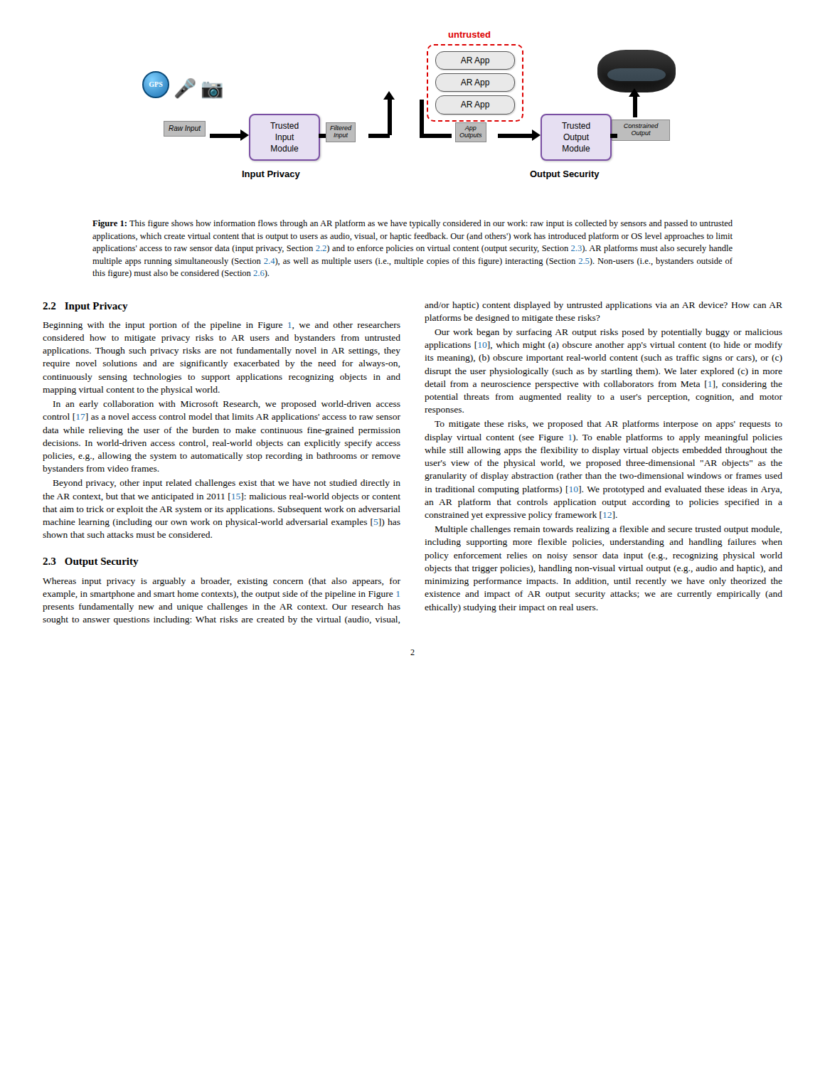untrusted
AR App
AR App
AR App
GPS
🎤
📷
Raw Input
Trusted
Input
Module
Trusted
Output
Module
Filtered
Input
App
Outputs
Constrained
Output
Input Privacy
Output Security
Figure 1: This figure shows how information flows through an AR platform as we have typically considered in our work: raw input is collected by sensors and passed to untrusted applications, which create virtual content that is output to users as audio, visual, or haptic feedback. Our (and others') work has introduced platform or OS level approaches to limit applications' access to raw sensor data (input privacy, Section 2.2) and to enforce policies on virtual content (output security, Section 2.3). AR platforms must also securely handle multiple apps running simultaneously (Section 2.4), as well as multiple users (i.e., multiple copies of this figure) interacting (Section 2.5). Non-users (i.e., bystanders outside of this figure) must also be considered (Section 2.6).
2.2 Input Privacy
Beginning with the input portion of the pipeline in Figure 1, we and other researchers considered how to mitigate privacy risks to AR users and bystanders from untrusted applications. Though such privacy risks are not fundamentally novel in AR settings, they require novel solutions and are significantly exacerbated by the need for always-on, continuously sensing technologies to support applications recognizing objects in and mapping virtual content to the physical world.
In an early collaboration with Microsoft Research, we proposed world-driven access control [17] as a novel access control model that limits AR applications' access to raw sensor data while relieving the user of the burden to make continuous fine-grained permission decisions. In world-driven access control, real-world objects can explicitly specify access policies, e.g., allowing the system to automatically stop recording in bathrooms or remove bystanders from video frames.
Beyond privacy, other input related challenges exist that we have not studied directly in the AR context, but that we anticipated in 2011 [15]: malicious real-world objects or content that aim to trick or exploit the AR system or its applications. Subsequent work on adversarial machine learning (including our own work on physical-world adversarial examples [5]) has shown that such attacks must be considered.
2.3 Output Security
Whereas input privacy is arguably a broader, existing concern (that also appears, for example, in smartphone and smart home contexts), the output side of the pipeline in Figure 1 presents fundamentally new and unique challenges in the AR context. Our research has sought to answer questions including: What risks are created by the virtual (audio, visual, and/or haptic) content displayed by untrusted applications via an AR device? How can AR platforms be designed to mitigate these risks?
Our work began by surfacing AR output risks posed by potentially buggy or malicious applications [10], which might (a) obscure another app's virtual content (to hide or modify its meaning), (b) obscure important real-world content (such as traffic signs or cars), or (c) disrupt the user physiologically (such as by startling them). We later explored (c) in more detail from a neuroscience perspective with collaborators from Meta [1], considering the potential threats from augmented reality to a user's perception, cognition, and motor responses.
To mitigate these risks, we proposed that AR platforms interpose on apps' requests to display virtual content (see Figure 1). To enable platforms to apply meaningful policies while still allowing apps the flexibility to display virtual objects embedded throughout the user's view of the physical world, we proposed three-dimensional "AR objects" as the granularity of display abstraction (rather than the two-dimensional windows or frames used in traditional computing platforms) [10]. We prototyped and evaluated these ideas in Arya, an AR platform that controls application output according to policies specified in a constrained yet expressive policy framework [12].
Multiple challenges remain towards realizing a flexible and secure trusted output module, including supporting more flexible policies, understanding and handling failures when policy enforcement relies on noisy sensor data input (e.g., recognizing physical world objects that trigger policies), handling non-visual virtual output (e.g., audio and haptic), and minimizing performance impacts. In addition, until recently we have only theorized the existence and impact of AR output security attacks; we are currently empirically (and ethically) studying their impact on real users.
2